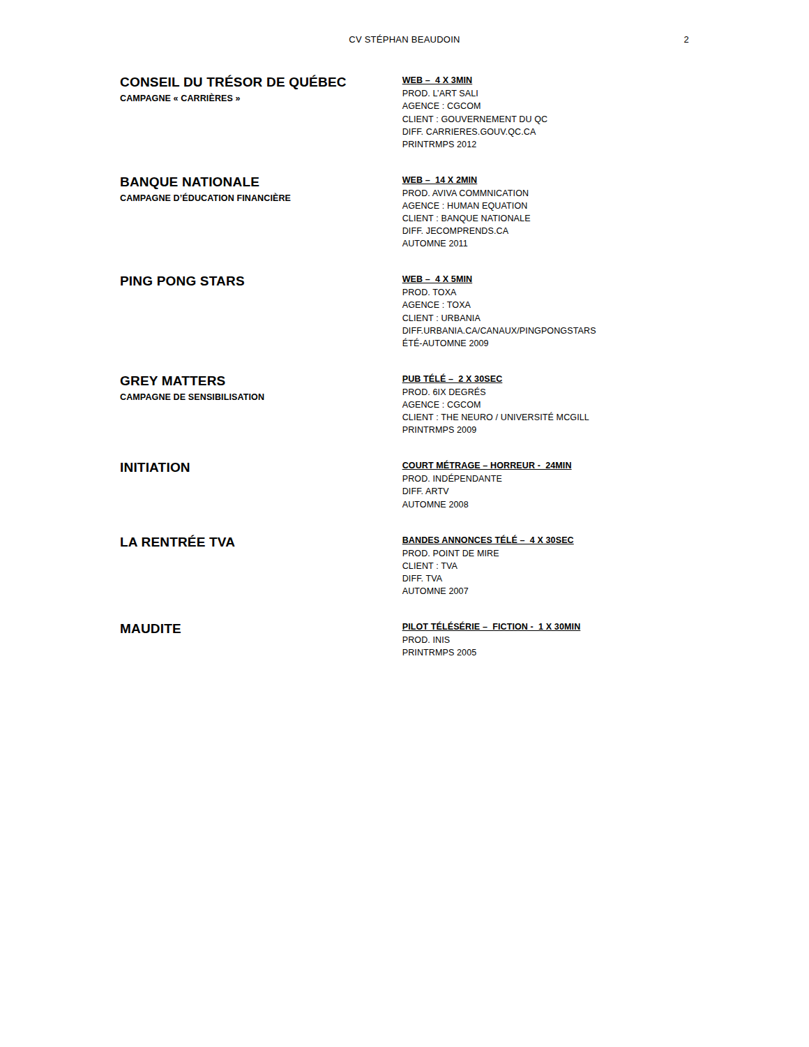CV STÉPHAN BEAUDOIN 2
CONSEIL DU TRÉSOR DE QUÉBEC
CAMPAGNE « CARRIÈRES »
WEB – 4 X 3MIN
PROD. L’ART SALI
AGENCE : CGCOM
CLIENT : GOUVERNEMENT DU QC
DIFF. CARRIERES.GOUV.QC.CA
PRINTRMPS 2012
BANQUE NATIONALE
CAMPAGNE D’ÉDUCATION FINANCIÈRE
WEB – 14 X 2MIN
PROD. AVIVA COMMNICATION
AGENCE : HUMAN EQUATION
CLIENT : BANQUE NATIONALE
DIFF. JECOMPRENDS.CA
AUTOMNE 2011
PING PONG STARS
WEB – 4 X 5MIN
PROD. TOXA
AGENCE : TOXA
CLIENT : URBANIA
DIFF.URBANIA.CA/CANAUX/PINGPONGSTARS
ÉTÉ-AUTOMNE 2009
GREY MATTERS
CAMPAGNE DE SENSIBILISATION
PUB TÉLÉ – 2 X 30SEC
PROD. 6IX DEGRÉS
AGENCE : CGCOM
CLIENT : THE NEURO / UNIVERSITÉ MCGILL
PRINTRMPS 2009
INITIATION
COURT MÉTRAGE – HORREUR - 24MIN
PROD. INDÉPENDANTE
DIFF. ARTV
AUTOMNE 2008
LA RENTRÉE TVA
BANDES ANNONCES TÉLÉ – 4 X 30SEC
PROD. POINT DE MIRE
CLIENT : TVA
DIFF. TVA
AUTOMNE 2007
MAUDITE
PILOT TÉLÉSÉRIE – FICTION - 1 X 30MIN
PROD. INIS
PRINTRMPS 2005